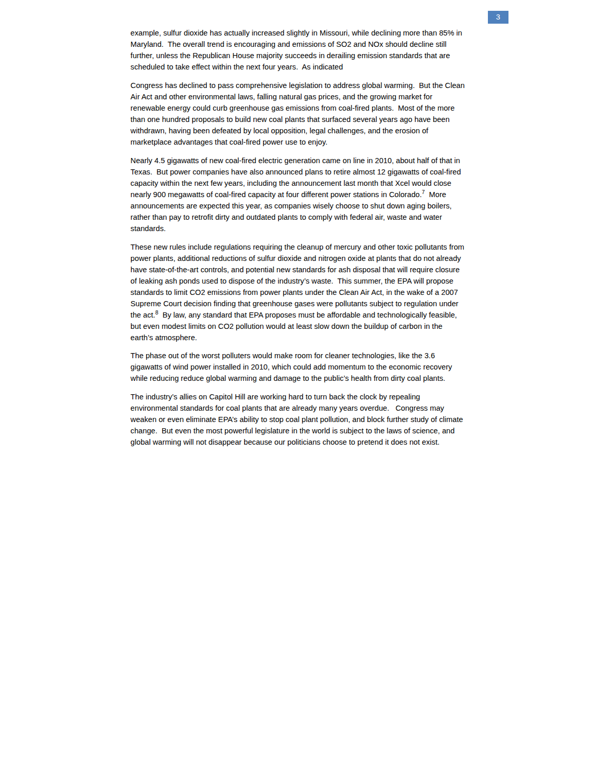3
example, sulfur dioxide has actually increased slightly in Missouri, while declining more than 85% in Maryland. The overall trend is encouraging and emissions of SO2 and NOx should decline still further, unless the Republican House majority succeeds in derailing emission standards that are scheduled to take effect within the next four years. As indicated
Congress has declined to pass comprehensive legislation to address global warming. But the Clean Air Act and other environmental laws, falling natural gas prices, and the growing market for renewable energy could curb greenhouse gas emissions from coal-fired plants. Most of the more than one hundred proposals to build new coal plants that surfaced several years ago have been withdrawn, having been defeated by local opposition, legal challenges, and the erosion of marketplace advantages that coal-fired power use to enjoy.
Nearly 4.5 gigawatts of new coal-fired electric generation came on line in 2010, about half of that in Texas. But power companies have also announced plans to retire almost 12 gigawatts of coal-fired capacity within the next few years, including the announcement last month that Xcel would close nearly 900 megawatts of coal-fired capacity at four different power stations in Colorado.7 More announcements are expected this year, as companies wisely choose to shut down aging boilers, rather than pay to retrofit dirty and outdated plants to comply with federal air, waste and water standards.
These new rules include regulations requiring the cleanup of mercury and other toxic pollutants from power plants, additional reductions of sulfur dioxide and nitrogen oxide at plants that do not already have state-of-the-art controls, and potential new standards for ash disposal that will require closure of leaking ash ponds used to dispose of the industry’s waste. This summer, the EPA will propose standards to limit CO2 emissions from power plants under the Clean Air Act, in the wake of a 2007 Supreme Court decision finding that greenhouse gases were pollutants subject to regulation under the act.8 By law, any standard that EPA proposes must be affordable and technologically feasible, but even modest limits on CO2 pollution would at least slow down the buildup of carbon in the earth’s atmosphere.
The phase out of the worst polluters would make room for cleaner technologies, like the 3.6 gigawatts of wind power installed in 2010, which could add momentum to the economic recovery while reducing reduce global warming and damage to the public’s health from dirty coal plants.
The industry’s allies on Capitol Hill are working hard to turn back the clock by repealing environmental standards for coal plants that are already many years overdue. Congress may weaken or even eliminate EPA’s ability to stop coal plant pollution, and block further study of climate change. But even the most powerful legislature in the world is subject to the laws of science, and global warming will not disappear because our politicians choose to pretend it does not exist.